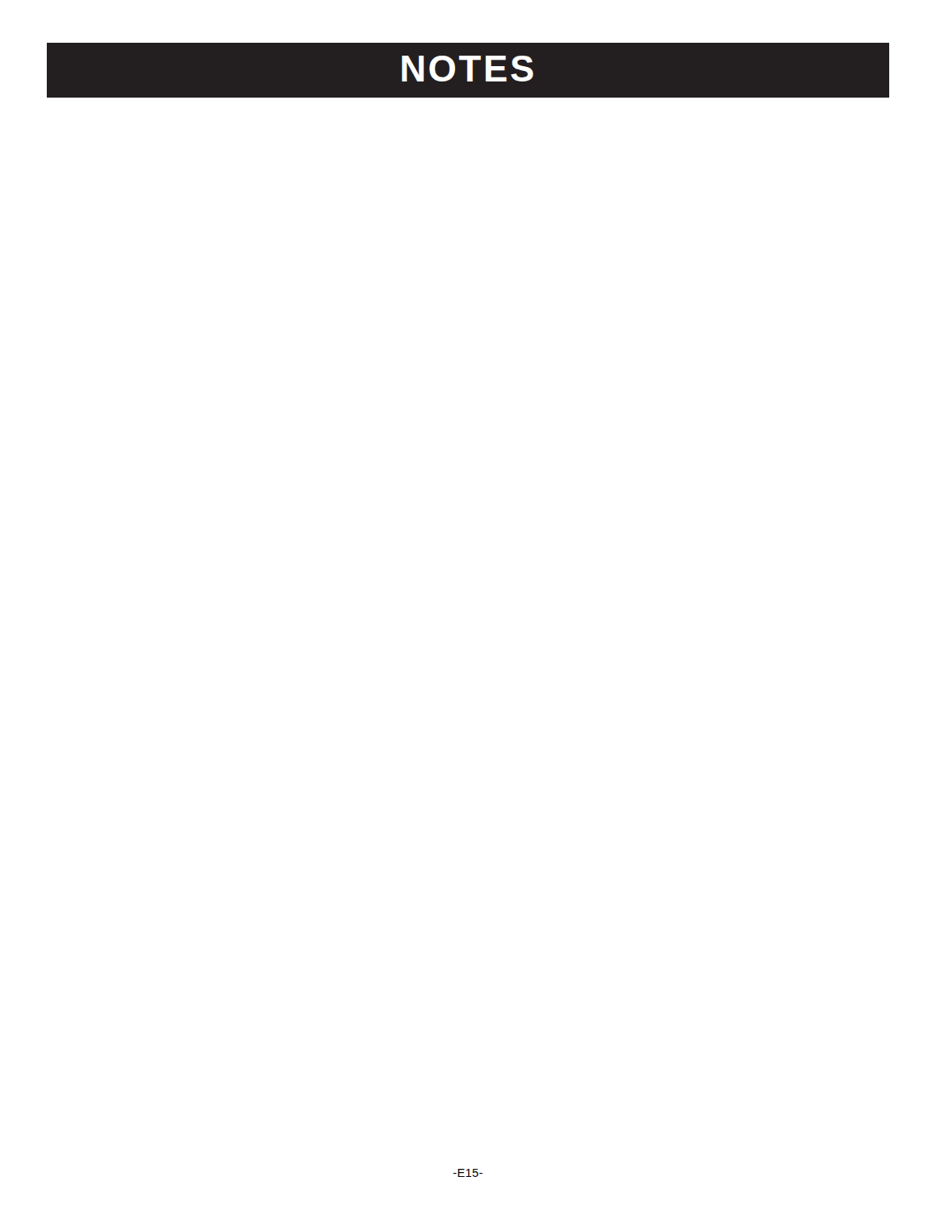Notes
-E15-